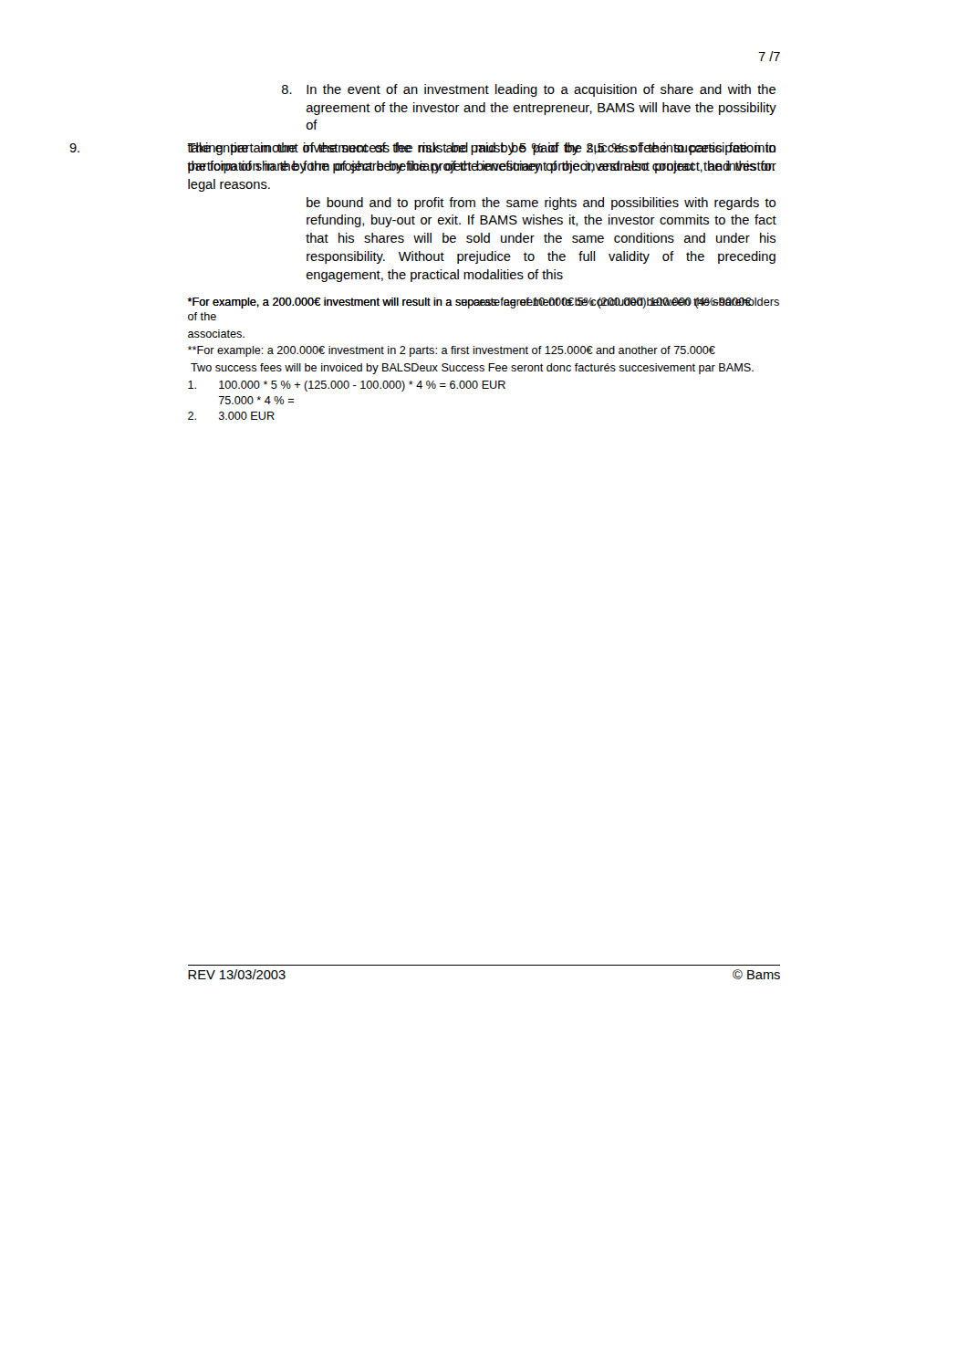7 /7
8. In the event of an investment leading to a acquisition of share and with the agreement of the investor and the entrepreneur, BAMS will have the possibility of
9.
taking part in the investment of the risk and must be paid by 2,5 % of the success fee into participation in the form of share by the project beneficiary of the investment project , and this for legal reasons.
The entire amount of the success fee must be paid by 5 % of the success fee into participation in the form of share by the project beneficiary of the investment project, and also contract the investor.
be bound and to profit from the same rights and possibilities with regards to refunding, buy-out or exit. If BAMS wishes it, the investor commits to the fact that his shares will be sold under the same conditions and under his responsibility. Without prejudice to the full validity of the preceding engagement, the practical modalities of this
*For example, a 200.000€ investment will result in a success fee of 10.000€ 5% (200.000) 100.000 (4%-9000€
*For example, a 200.000€ investment will result in a separate agreement to be concluded between the shareholders of the
associates.
**For example: a 200.000€ investment in 2 parts: a first investment of 125.000€ and another of 75.000€
Two success fees will be invoiced by BALSDeux Success Fee seront donc facturés succesivement par BAMS.
1. 100.000 * 5 % + (125.000 - 100.000) * 4 % = 6.000 EUR
2. 75.000 * 4 % = 3.000 EUR
REV 13/03/2003 © Bams